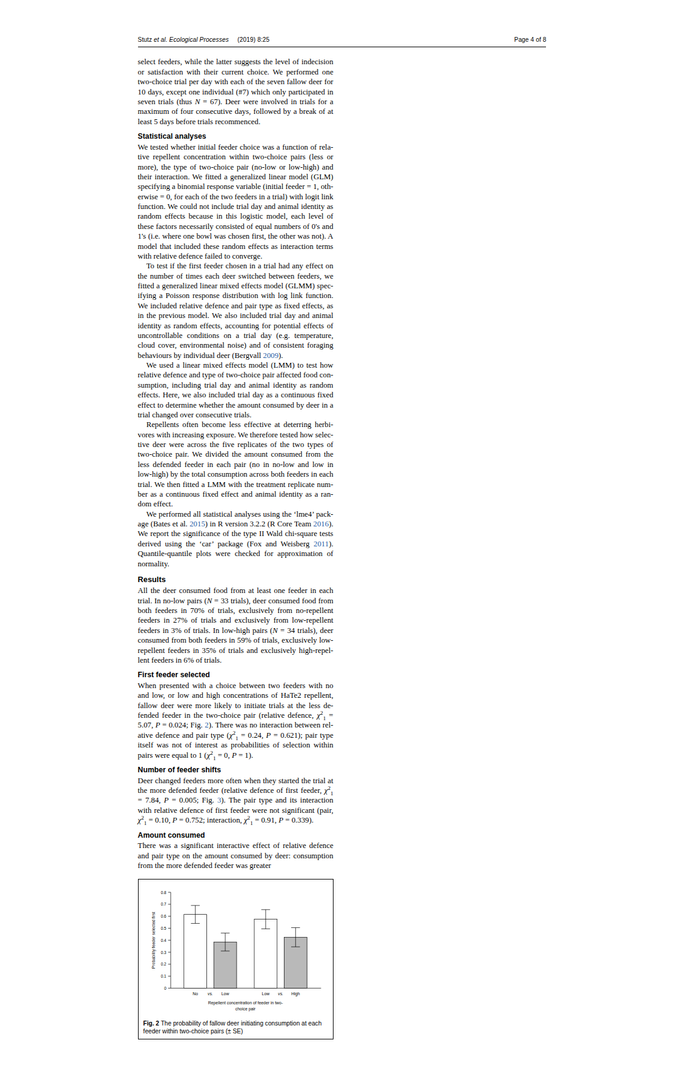Stutz et al. Ecological Processes (2019) 8:25
Page 4 of 8
select feeders, while the latter suggests the level of indecision or satisfaction with their current choice. We performed one two-choice trial per day with each of the seven fallow deer for 10 days, except one individual (#7) which only participated in seven trials (thus N = 67). Deer were involved in trials for a maximum of four consecutive days, followed by a break of at least 5 days before trials recommenced.
Statistical analyses
We tested whether initial feeder choice was a function of relative repellent concentration within two-choice pairs (less or more), the type of two-choice pair (no-low or low-high) and their interaction. We fitted a generalized linear model (GLM) specifying a binomial response variable (initial feeder = 1, otherwise = 0, for each of the two feeders in a trial) with logit link function. We could not include trial day and animal identity as random effects because in this logistic model, each level of these factors necessarily consisted of equal numbers of 0's and 1's (i.e. where one bowl was chosen first, the other was not). A model that included these random effects as interaction terms with relative defence failed to converge.
To test if the first feeder chosen in a trial had any effect on the number of times each deer switched between feeders, we fitted a generalized linear mixed effects model (GLMM) specifying a Poisson response distribution with log link function. We included relative defence and pair type as fixed effects, as in the previous model. We also included trial day and animal identity as random effects, accounting for potential effects of uncontrollable conditions on a trial day (e.g. temperature, cloud cover, environmental noise) and of consistent foraging behaviours by individual deer (Bergvall 2009).
We used a linear mixed effects model (LMM) to test how relative defence and type of two-choice pair affected food consumption, including trial day and animal identity as random effects. Here, we also included trial day as a continuous fixed effect to determine whether the amount consumed by deer in a trial changed over consecutive trials.
Repellents often become less effective at deterring herbivores with increasing exposure. We therefore tested how selective deer were across the five replicates of the two types of two-choice pair. We divided the amount consumed from the less defended feeder in each pair (no in no-low and low in low-high) by the total consumption across both feeders in each trial. We then fitted a LMM with the treatment replicate number as a continuous fixed effect and animal identity as a random effect.
We performed all statistical analyses using the ‘lme4’ package (Bates et al. 2015) in R version 3.2.2 (R Core Team 2016). We report the significance of the type II Wald chi-square tests derived using the ‘car’ package (Fox and Weisberg 2011). Quantile-quantile plots were checked for approximation of normality.
Results
All the deer consumed food from at least one feeder in each trial. In no-low pairs (N = 33 trials), deer consumed food from both feeders in 70% of trials, exclusively from no-repellent feeders in 27% of trials and exclusively from low-repellent feeders in 3% of trials. In low-high pairs (N = 34 trials), deer consumed from both feeders in 59% of trials, exclusively low-repellent feeders in 35% of trials and exclusively high-repellent feeders in 6% of trials.
First feeder selected
When presented with a choice between two feeders with no and low, or low and high concentrations of HaTe2 repellent, fallow deer were more likely to initiate trials at the less defended feeder in the two-choice pair (relative defence, χ21 = 5.07, P = 0.024; Fig. 2). There was no interaction between relative defence and pair type (χ21 = 0.24, P = 0.621); pair type itself was not of interest as probabilities of selection within pairs were equal to 1 (χ21 = 0, P = 1).
Number of feeder shifts
Deer changed feeders more often when they started the trial at the more defended feeder (relative defence of first feeder, χ21 = 7.84, P = 0.005; Fig. 3). The pair type and its interaction with relative defence of first feeder were not significant (pair, χ21 = 0.10, P = 0.752; interaction, χ21 = 0.91, P = 0.339).
Amount consumed
There was a significant interactive effect of relative defence and pair type on the amount consumed by deer: consumption from the more defended feeder was greater
0.8 0.7 0.6 0.5 0.4 0.3 0.2 0.1 0 No vs. Low Low vs. High Repellent concentration of feeder in two- choice pair Probability feeder selected first
Fig. 2 The probability of fallow deer initiating consumption at each feeder within two-choice pairs (± SE)